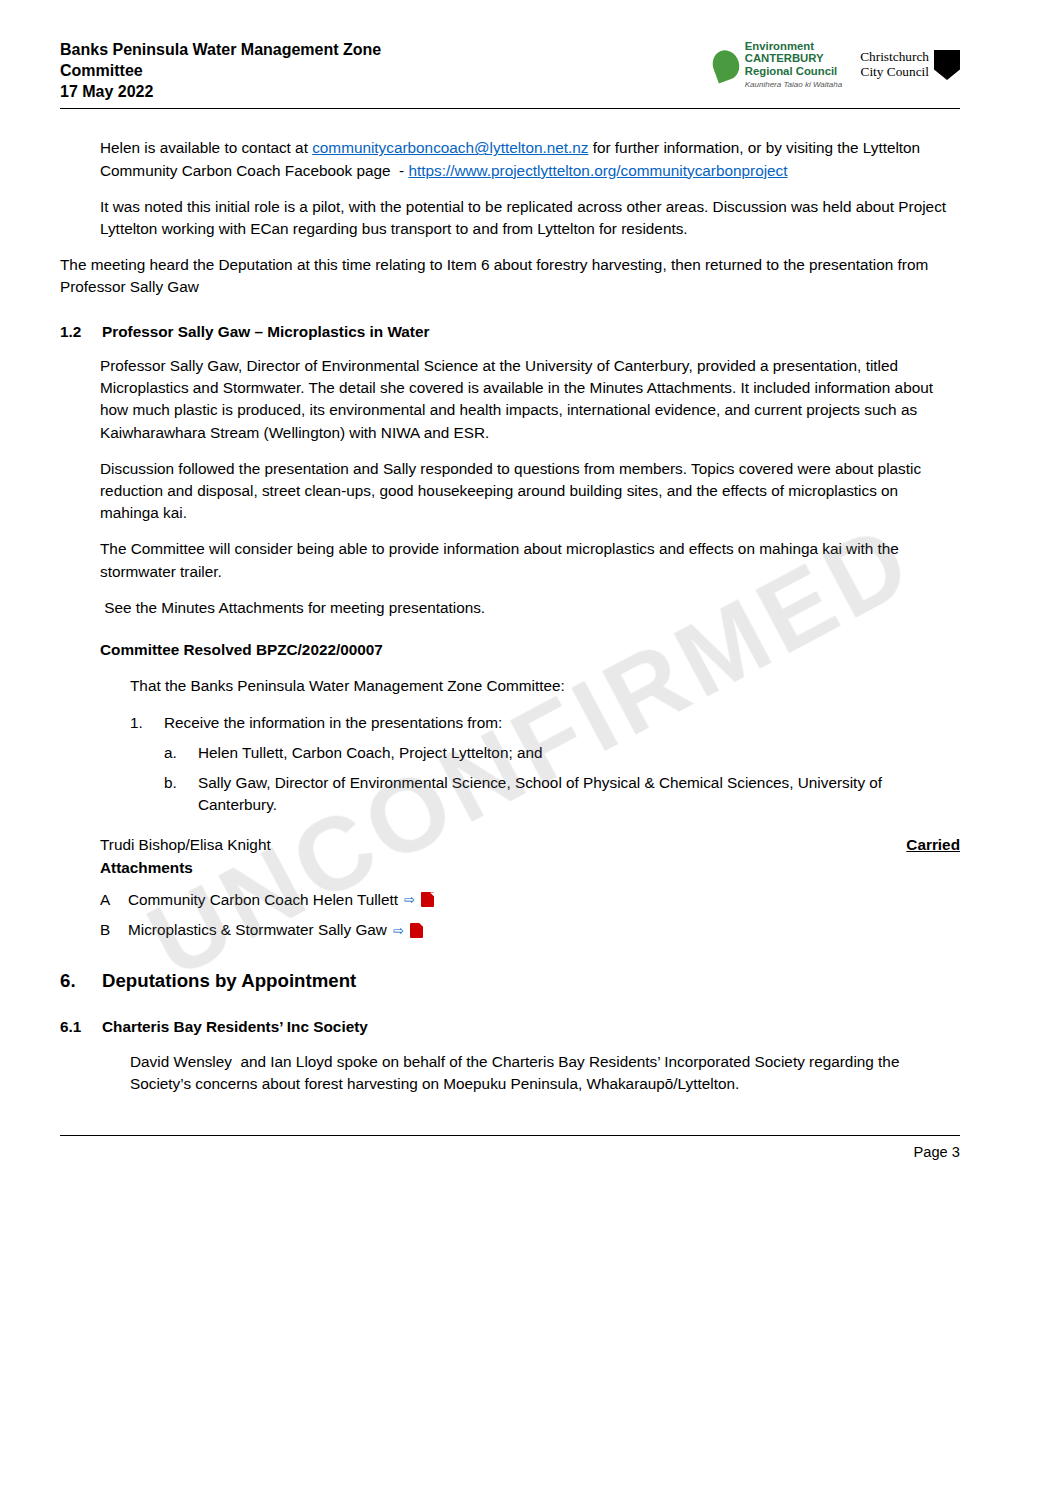UNCONFIRMED
Banks Peninsula Water Management Zone
Committee
17 May 2022
Environment
CANTERBURY
Regional Council
Kaunihera Taiao ki Waitaha
Christchurch
City Council
Helen is available to contact at communitycarboncoach@lyttelton.net.nz for further information, or by visiting the Lyttelton Community Carbon Coach Facebook page - https://www.projectlyttelton.org/communitycarbonproject
It was noted this initial role is a pilot, with the potential to be replicated across other areas. Discussion was held about Project Lyttelton working with ECan regarding bus transport to and from Lyttelton for residents.
The meeting heard the Deputation at this time relating to Item 6 about forestry harvesting, then returned to the presentation from Professor Sally Gaw
1.2 Professor Sally Gaw – Microplastics in Water
Professor Sally Gaw, Director of Environmental Science at the University of Canterbury, provided a presentation, titled Microplastics and Stormwater. The detail she covered is available in the Minutes Attachments. It included information about how much plastic is produced, its environmental and health impacts, international evidence, and current projects such as Kaiwharawhara Stream (Wellington) with NIWA and ESR.
Discussion followed the presentation and Sally responded to questions from members. Topics covered were about plastic reduction and disposal, street clean-ups, good housekeeping around building sites, and the effects of microplastics on mahinga kai.
The Committee will consider being able to provide information about microplastics and effects on mahinga kai with the stormwater trailer.
See the Minutes Attachments for meeting presentations.
Committee Resolved BPZC/2022/00007
That the Banks Peninsula Water Management Zone Committee:
1. Receive the information in the presentations from:
a. Helen Tullett, Carbon Coach, Project Lyttelton; and
b. Sally Gaw, Director of Environmental Science, School of Physical & Chemical Sciences, University of Canterbury.
Trudi Bishop/Elisa Knight
Carried
Attachments
A Community Carbon Coach Helen Tullett ⇨
B Microplastics & Stormwater Sally Gaw ⇨
6. Deputations by Appointment
6.1 Charteris Bay Residents’ Inc Society
David Wensley and Ian Lloyd spoke on behalf of the Charteris Bay Residents’ Incorporated Society regarding the Society’s concerns about forest harvesting on Moepuku Peninsula, Whakaraupō/Lyttelton.
Page 3